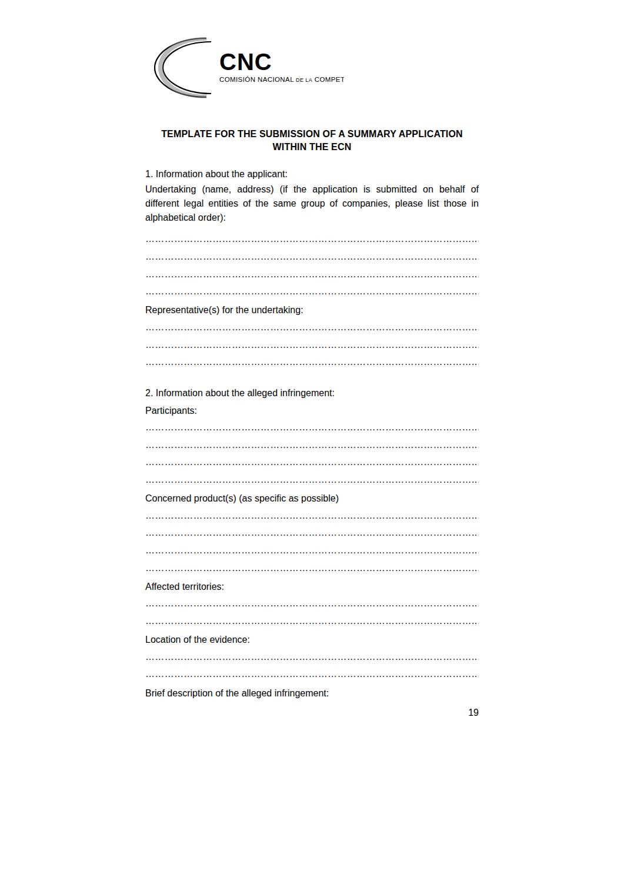CNC COMISIÓN NACIONAL DE LA COMPETENCIA
Template for the submission of a summary application within the ECN
1. Information about the applicant:
Undertaking (name, address) (if the application is submitted on behalf of different legal entities of the same group of companies, please list those in alphabetical order):
…………………………………………………………………………………………..…………………… …………………………………………………………………………………………..…………………… …………………………………………………………………………………………..…………………… …………………………………………………………………………………………..……………………
Representative(s) for the undertaking:
…………………………………………………………………………………………..…………………… …………………………………………………………………………………………..…………………… …………………………………………………………………………………………..……………………
2. Information about the alleged infringement:
Participants:
…………………………………………………………………………………………..…………………… …………………………………………………………………………………………..…………………… …………………………………………………………………………………………..…………………… …………………………………………………………………………………………..……………………
Concerned product(s) (as specific as possible)
…………………………………………………………………………………………..…………………… …………………………………………………………………………………………..…………………… …………………………………………………………………………………………..…………………… …………………………………………………………………………………………..……………………
Affected territories:
…………………………………………………………………………………………..…………………… …………………………………………………………………………………………..……………………
Location of the evidence:
…………………………………………………………………………………………..…………………… …………………………………………………………………………………………..……………………
Brief description of the alleged infringement:
19